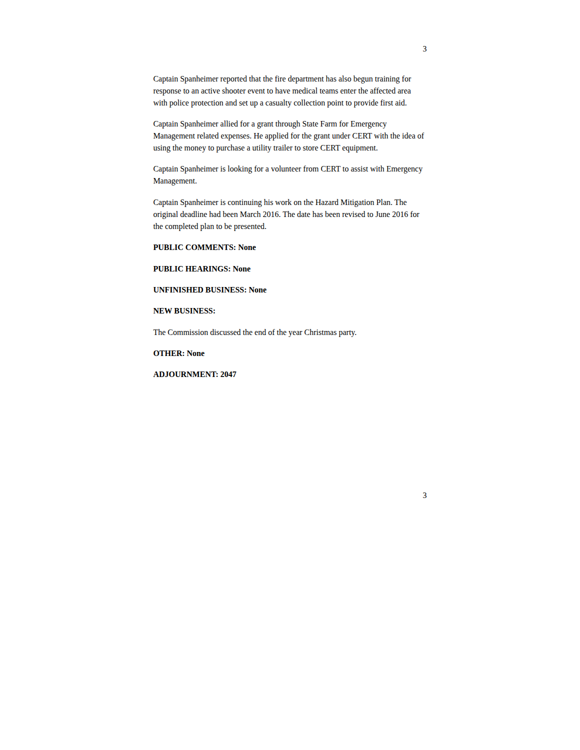3
Captain Spanheimer reported that the fire department has also begun training for response to an active shooter event to have medical teams enter the affected area with police protection and set up a casualty collection point to provide first aid.
Captain Spanheimer allied for a grant through State Farm for Emergency Management related expenses. He applied for the grant under CERT with the idea of using the money to purchase a utility trailer to store CERT equipment.
Captain Spanheimer is looking for a volunteer from CERT to assist with Emergency Management.
Captain Spanheimer is continuing his work on the Hazard Mitigation Plan. The original deadline had been March 2016. The date has been revised to June 2016 for the completed plan to be presented.
PUBLIC COMMENTS: None
PUBLIC HEARINGS: None
UNFINISHED BUSINESS: None
NEW BUSINESS:
The Commission discussed the end of the year Christmas party.
OTHER: None
ADJOURNMENT: 2047
3